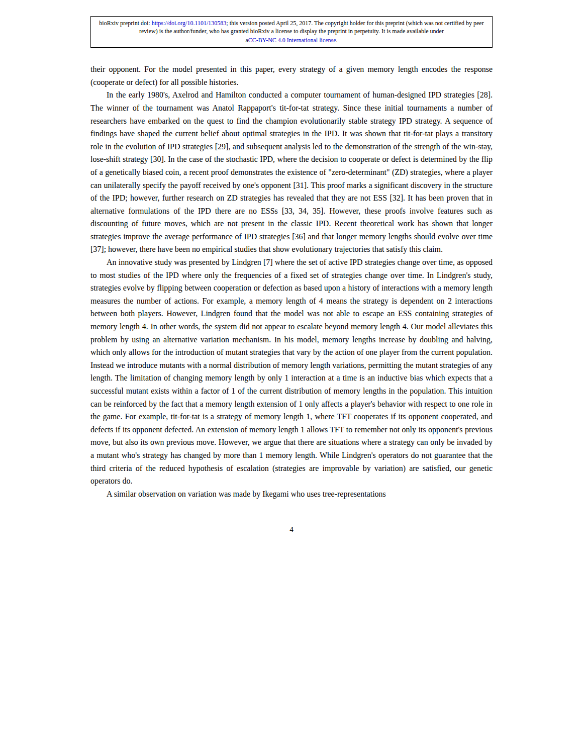bioRxiv preprint doi: https://doi.org/10.1101/130583; this version posted April 25, 2017. The copyright holder for this preprint (which was not certified by peer review) is the author/funder, who has granted bioRxiv a license to display the preprint in perpetuity. It is made available under
aCC-BY-NC 4.0 International license.
their opponent. For the model presented in this paper, every strategy of a given memory length encodes the response (cooperate or defect) for all possible histories.
In the early 1980's, Axelrod and Hamilton conducted a computer tournament of human-designed IPD strategies [28]. The winner of the tournament was Anatol Rappaport's tit-for-tat strategy. Since these initial tournaments a number of researchers have embarked on the quest to find the champion evolutionarily stable strategy IPD strategy. A sequence of findings have shaped the current belief about optimal strategies in the IPD. It was shown that tit-for-tat plays a transitory role in the evolution of IPD strategies [29], and subsequent analysis led to the demonstration of the strength of the win-stay, lose-shift strategy [30]. In the case of the stochastic IPD, where the decision to cooperate or defect is determined by the flip of a genetically biased coin, a recent proof demonstrates the existence of "zero-determinant" (ZD) strategies, where a player can unilaterally specify the payoff received by one's opponent [31]. This proof marks a significant discovery in the structure of the IPD; however, further research on ZD strategies has revealed that they are not ESS [32]. It has been proven that in alternative formulations of the IPD there are no ESSs [33, 34, 35]. However, these proofs involve features such as discounting of future moves, which are not present in the classic IPD. Recent theoretical work has shown that longer strategies improve the average performance of IPD strategies [36] and that longer memory lengths should evolve over time [37]; however, there have been no empirical studies that show evolutionary trajectories that satisfy this claim.
An innovative study was presented by Lindgren [7] where the set of active IPD strategies change over time, as opposed to most studies of the IPD where only the frequencies of a fixed set of strategies change over time. In Lindgren's study, strategies evolve by flipping between cooperation or defection as based upon a history of interactions with a memory length measures the number of actions. For example, a memory length of 4 means the strategy is dependent on 2 interactions between both players. However, Lindgren found that the model was not able to escape an ESS containing strategies of memory length 4. In other words, the system did not appear to escalate beyond memory length 4. Our model alleviates this problem by using an alternative variation mechanism. In his model, memory lengths increase by doubling and halving, which only allows for the introduction of mutant strategies that vary by the action of one player from the current population. Instead we introduce mutants with a normal distribution of memory length variations, permitting the mutant strategies of any length. The limitation of changing memory length by only 1 interaction at a time is an inductive bias which expects that a successful mutant exists within a factor of 1 of the current distribution of memory lengths in the population. This intuition can be reinforced by the fact that a memory length extension of 1 only affects a player's behavior with respect to one role in the game. For example, tit-for-tat is a strategy of memory length 1, where TFT cooperates if its opponent cooperated, and defects if its opponent defected. An extension of memory length 1 allows TFT to remember not only its opponent's previous move, but also its own previous move. However, we argue that there are situations where a strategy can only be invaded by a mutant who's strategy has changed by more than 1 memory length. While Lindgren's operators do not guarantee that the third criteria of the reduced hypothesis of escalation (strategies are improvable by variation) are satisfied, our genetic operators do.
A similar observation on variation was made by Ikegami who uses tree-representations
4